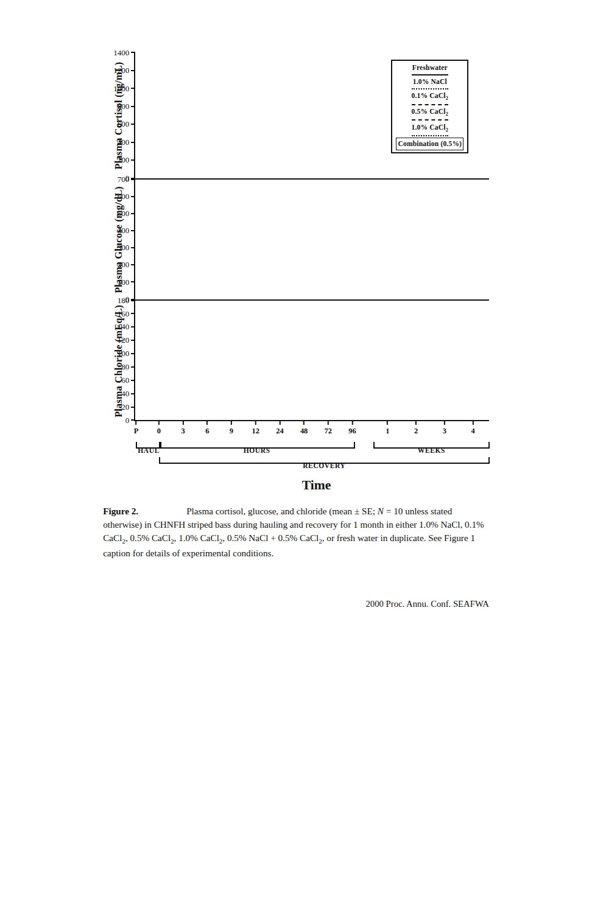Plasma Cortisol (ng/mL)
1400
1200
1000
800
600
400
200
0
Freshwater 1.0% NaCl 0.1% CaCl2 0.5% CaCl2 1.0% CaCl2 Combination (0.5%)
Data point labels: 2, 8, 9, 6, 9, 7, 9, 9, 6, 7, 9, 5, 5, 4, 5, 3, 8, 1
Plasma Glucose (mg/dL)
700
600
500
400
300
200
100
0
Data point labels: 6, 4, 8, 9, 6, 9, 2, 7, 9, 9, 6, 5, 8, 7, 9, 5, 5, 4
Plasma Chloride (mEq/L)
180
160
140
120
100
80
60
40
20
0
Data point labels: 8, 4, 9, 9, 6, 2, 3, 5, 7, 9, 9, 8, 7, 5, 8, 9, 5, 4
P
0
3
6
9
12
24
48
72
96
1
2
3
4
HAUL
HOURS
WEEKS
RECOVERY
Time
Figure 2. Plasma cortisol, glucose, and chloride (mean ± SE; N = 10 unless stated otherwise) in CHNFH striped bass during hauling and recovery for 1 month in either 1.0% NaCl, 0.1% CaCl2, 0.5% CaCl2, 1.0% CaCl2, 0.5% NaCl + 0.5% CaCl2, or fresh water in duplicate. See Figure 1 caption for details of experimental conditions.
2000 Proc. Annu. Conf. SEAFWA